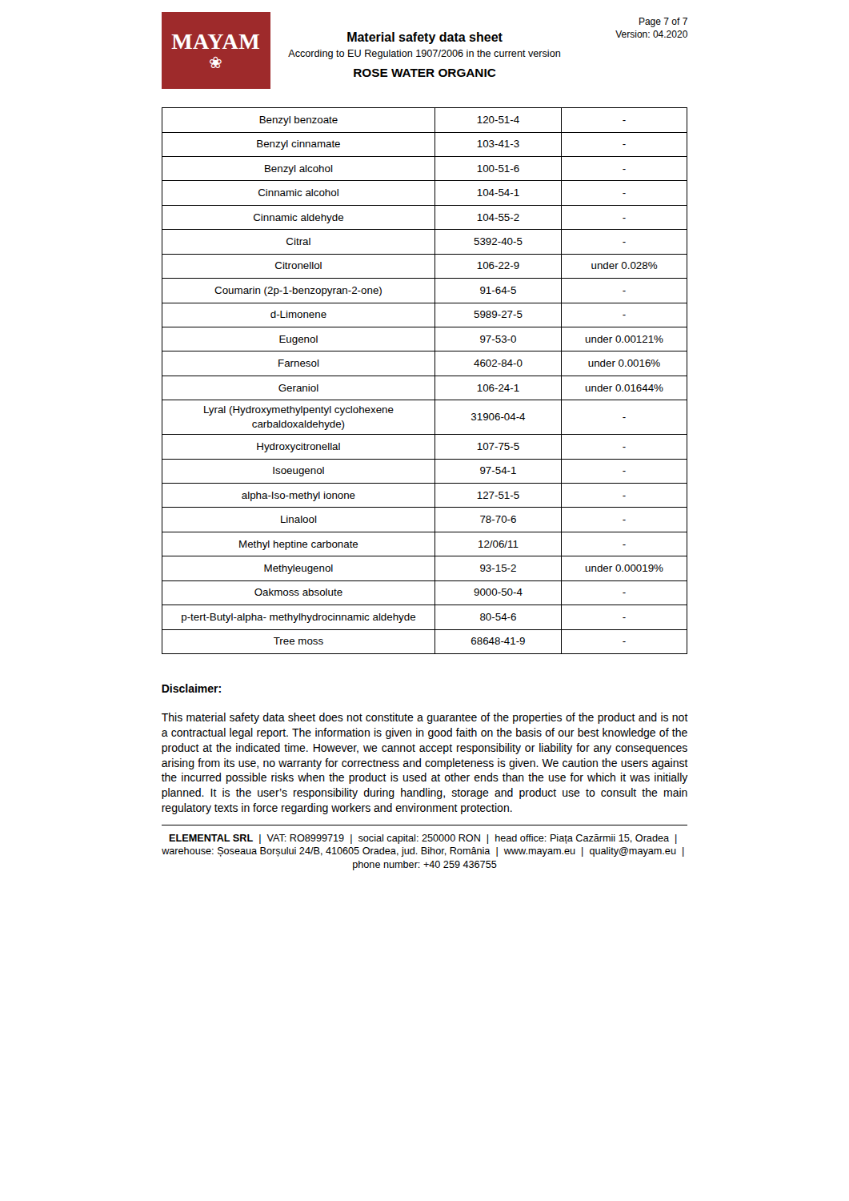MAYAM
❀
Material safety data sheet
According to EU Regulation 1907/2006 in the current version
ROSE WATER ORGANIC
Page 7 of 7
Version: 04.2020
| Benzyl benzoate | 120-51-4 | - |
| Benzyl cinnamate | 103-41-3 | - |
| Benzyl alcohol | 100-51-6 | - |
| Cinnamic alcohol | 104-54-1 | - |
| Cinnamic aldehyde | 104-55-2 | - |
| Citral | 5392-40-5 | - |
| Citronellol | 106-22-9 | under 0.028% |
| Coumarin (2p-1-benzopyran-2-one) | 91-64-5 | - |
| d-Limonene | 5989-27-5 | - |
| Eugenol | 97-53-0 | under 0.00121% |
| Farnesol | 4602-84-0 | under 0.0016% |
| Geraniol | 106-24-1 | under 0.01644% |
| Lyral (Hydroxymethylpentyl cyclohexene carbaldoxaldehyde) | 31906-04-4 | - |
| Hydroxycitronellal | 107-75-5 | - |
| Isoeugenol | 97-54-1 | - |
| alpha-Iso-methyl ionone | 127-51-5 | - |
| Linalool | 78-70-6 | - |
| Methyl heptine carbonate | 12/06/11 | - |
| Methyleugenol | 93-15-2 | under 0.00019% |
| Oakmoss absolute | 9000-50-4 | - |
| p-tert-Butyl-alpha- methylhydrocinnamic aldehyde | 80-54-6 | - |
| Tree moss | 68648-41-9 | - |
Disclaimer:
This material safety data sheet does not constitute a guarantee of the properties of the product and is not a contractual legal report. The information is given in good faith on the basis of our best knowledge of the product at the indicated time. However, we cannot accept responsibility or liability for any consequences arising from its use, no warranty for correctness and completeness is given. We caution the users against the incurred possible risks when the product is used at other ends than the use for which it was initially planned. It is the user’s responsibility during handling, storage and product use to consult the main regulatory texts in force regarding workers and environment protection.
ELEMENTAL SRL | VAT: RO8999719 | social capital: 250000 RON | head office: Piața Cazărmii 15, Oradea | warehouse: Șoseaua Borșului 24/B, 410605 Oradea, jud. Bihor, România | www.mayam.eu | quality@mayam.eu | phone number: +40 259 436755